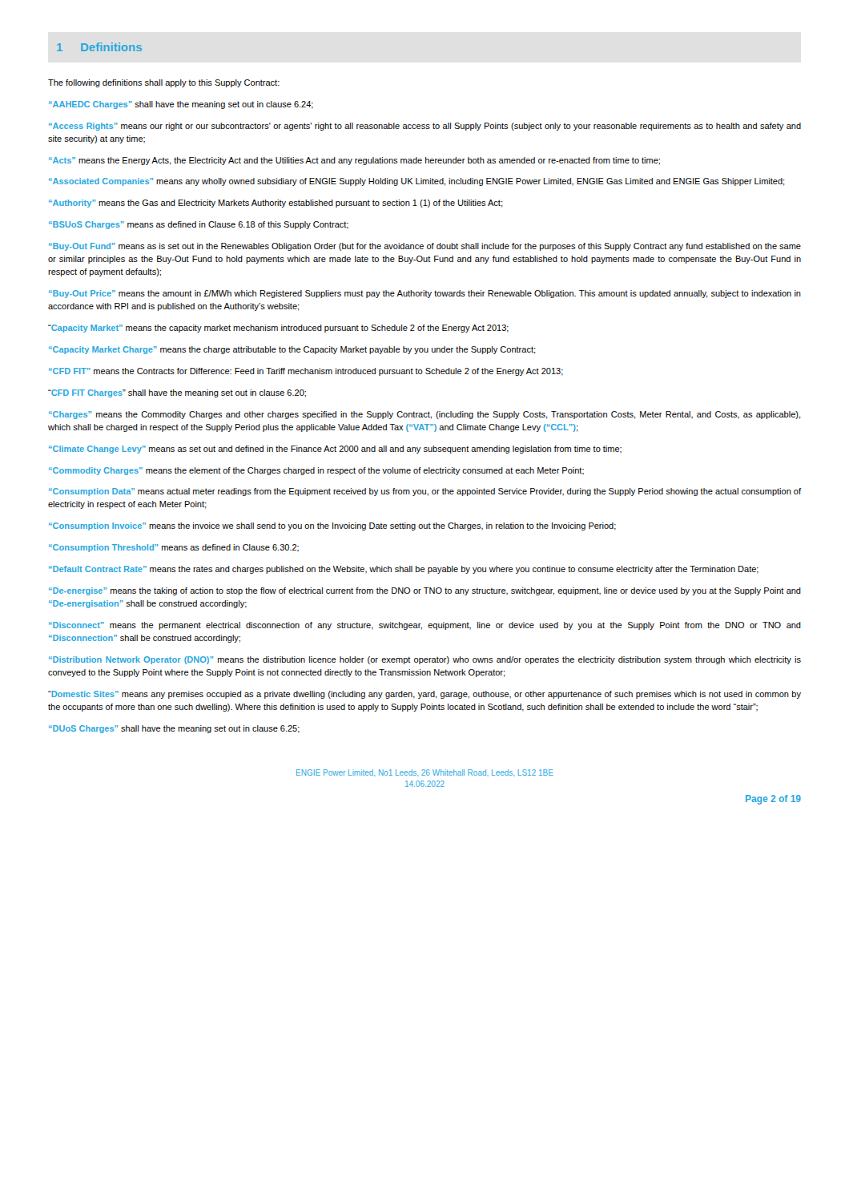1 Definitions
The following definitions shall apply to this Supply Contract:
“AAHEDC Charges” shall have the meaning set out in clause 6.24;
“Access Rights” means our right or our subcontractors' or agents' right to all reasonable access to all Supply Points (subject only to your reasonable requirements as to health and safety and site security) at any time;
“Acts” means the Energy Acts, the Electricity Act and the Utilities Act and any regulations made hereunder both as amended or re-enacted from time to time;
“Associated Companies” means any wholly owned subsidiary of ENGIE Supply Holding UK Limited, including ENGIE Power Limited, ENGIE Gas Limited and ENGIE Gas Shipper Limited;
“Authority” means the Gas and Electricity Markets Authority established pursuant to section 1 (1) of the Utilities Act;
“BSUoS Charges” means as defined in Clause 6.18 of this Supply Contract;
“Buy-Out Fund” means as is set out in the Renewables Obligation Order (but for the avoidance of doubt shall include for the purposes of this Supply Contract any fund established on the same or similar principles as the Buy-Out Fund to hold payments which are made late to the Buy-Out Fund and any fund established to hold payments made to compensate the Buy-Out Fund in respect of payment defaults);
“Buy-Out Price” means the amount in £/MWh which Registered Suppliers must pay the Authority towards their Renewable Obligation. This amount is updated annually, subject to indexation in accordance with RPI and is published on the Authority’s website;
“Capacity Market” means the capacity market mechanism introduced pursuant to Schedule 2 of the Energy Act 2013;
“Capacity Market Charge” means the charge attributable to the Capacity Market payable by you under the Supply Contract;
“CFD FIT” means the Contracts for Difference: Feed in Tariff mechanism introduced pursuant to Schedule 2 of the Energy Act 2013;
“CFD FIT Charges” shall have the meaning set out in clause 6.20;
“Charges” means the Commodity Charges and other charges specified in the Supply Contract, (including the Supply Costs, Transportation Costs, Meter Rental, and Costs, as applicable), which shall be charged in respect of the Supply Period plus the applicable Value Added Tax (“VAT”) and Climate Change Levy (“CCL”);
“Climate Change Levy” means as set out and defined in the Finance Act 2000 and all and any subsequent amending legislation from time to time;
“Commodity Charges” means the element of the Charges charged in respect of the volume of electricity consumed at each Meter Point;
“Consumption Data” means actual meter readings from the Equipment received by us from you, or the appointed Service Provider, during the Supply Period showing the actual consumption of electricity in respect of each Meter Point;
“Consumption Invoice” means the invoice we shall send to you on the Invoicing Date setting out the Charges, in relation to the Invoicing Period;
“Consumption Threshold” means as defined in Clause 6.30.2;
“Default Contract Rate” means the rates and charges published on the Website, which shall be payable by you where you continue to consume electricity after the Termination Date;
“De-energise” means the taking of action to stop the flow of electrical current from the DNO or TNO to any structure, switchgear, equipment, line or device used by you at the Supply Point and “De-energisation” shall be construed accordingly;
“Disconnect” means the permanent electrical disconnection of any structure, switchgear, equipment, line or device used by you at the Supply Point from the DNO or TNO and “Disconnection” shall be construed accordingly;
“Distribution Network Operator (DNO)” means the distribution licence holder (or exempt operator) who owns and/or operates the electricity distribution system through which electricity is conveyed to the Supply Point where the Supply Point is not connected directly to the Transmission Network Operator;
“Domestic Sites” means any premises occupied as a private dwelling (including any garden, yard, garage, outhouse, or other appurtenance of such premises which is not used in common by the occupants of more than one such dwelling). Where this definition is used to apply to Supply Points located in Scotland, such definition shall be extended to include the word “stair”;
“DUoS Charges” shall have the meaning set out in clause 6.25;
ENGIE Power Limited, No1 Leeds, 26 Whitehall Road, Leeds, LS12 1BE
14.06.2022
Page 2 of 19